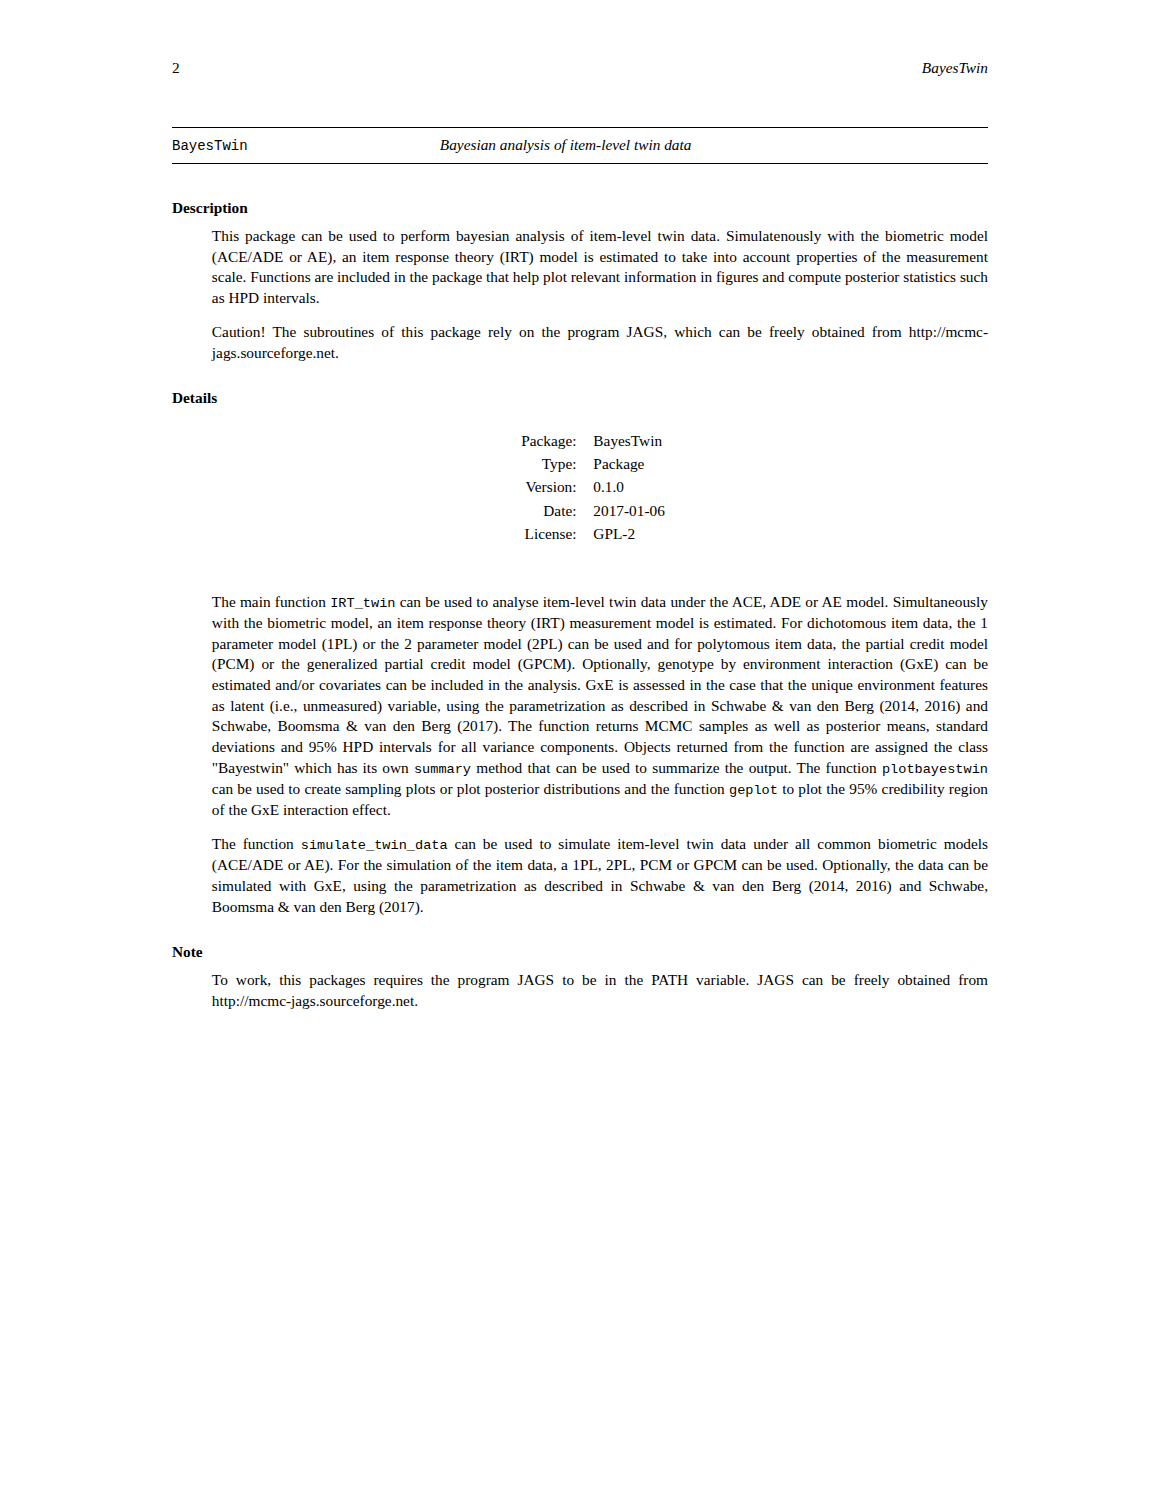2 BayesTwin
BayesTwin Bayesian analysis of item-level twin data
Description
This package can be used to perform bayesian analysis of item-level twin data. Simulatenously with the biometric model (ACE/ADE or AE), an item response theory (IRT) model is estimated to take into account properties of the measurement scale. Functions are included in the package that help plot relevant information in figures and compute posterior statistics such as HPD intervals.
Caution! The subroutines of this package rely on the program JAGS, which can be freely obtained from http://mcmc-jags.sourceforge.net.
Details
| Package: | BayesTwin |
| Type: | Package |
| Version: | 0.1.0 |
| Date: | 2017-01-06 |
| License: | GPL-2 |
The main function IRT_twin can be used to analyse item-level twin data under the ACE, ADE or AE model. Simultaneously with the biometric model, an item response theory (IRT) measurement model is estimated. For dichotomous item data, the 1 parameter model (1PL) or the 2 parameter model (2PL) can be used and for polytomous item data, the partial credit model (PCM) or the generalized partial credit model (GPCM). Optionally, genotype by environment interaction (GxE) can be estimated and/or covariates can be included in the analysis. GxE is assessed in the case that the unique environment features as latent (i.e., unmeasured) variable, using the parametrization as described in Schwabe & van den Berg (2014, 2016) and Schwabe, Boomsma & van den Berg (2017). The function returns MCMC samples as well as posterior means, standard deviations and 95% HPD intervals for all variance components. Objects returned from the function are assigned the class "Bayestwin" which has its own summary method that can be used to summarize the output. The function plotbayestwin can be used to create sampling plots or plot posterior distributions and the function geplot to plot the 95% credibility region of the GxE interaction effect.
The function simulate_twin_data can be used to simulate item-level twin data under all common biometric models (ACE/ADE or AE). For the simulation of the item data, a 1PL, 2PL, PCM or GPCM can be used. Optionally, the data can be simulated with GxE, using the parametrization as described in Schwabe & van den Berg (2014, 2016) and Schwabe, Boomsma & van den Berg (2017).
Note
To work, this packages requires the program JAGS to be in the PATH variable. JAGS can be freely obtained from http://mcmc-jags.sourceforge.net.